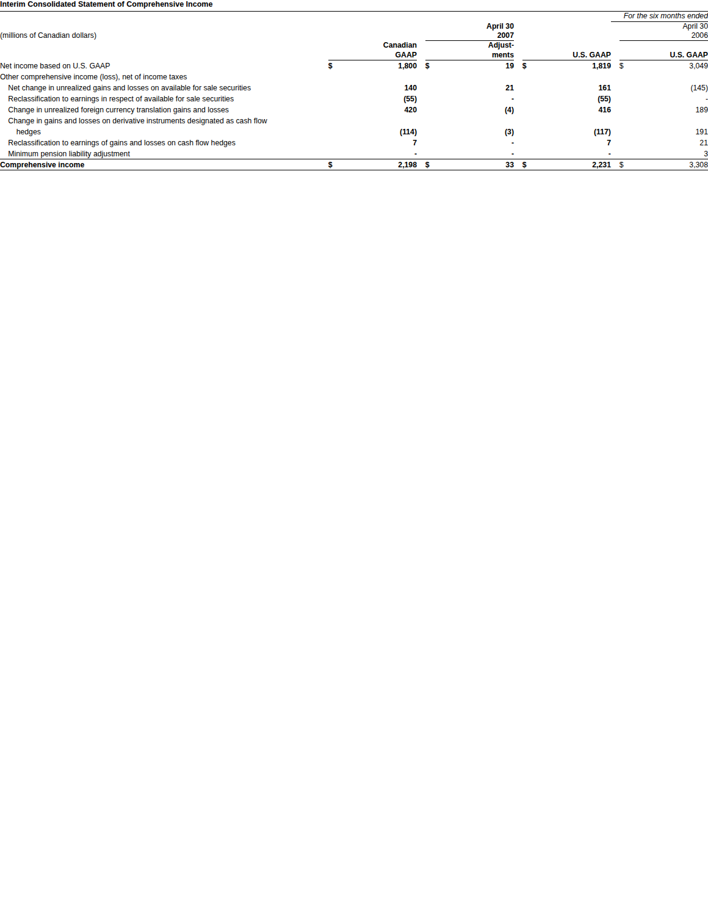Interim Consolidated Statement of Comprehensive Income
| | | For the six months ended |
| | | | April 30 | | | | April 30 |
| (millions of Canadian dollars) | | | 2007 | | | | 2006 |
| | Canadian | | Adjust- | | | | |
| | GAAP | | ments | | U.S. GAAP | | U.S. GAAP |
| Net income based on U.S. GAAP | $ | 1,800 | | $ | 19 | | $ | 1,819 | | $ | 3,049 |
| Other comprehensive income (loss), net of income taxes | | | | | | | |
| Net change in unrealized gains and losses on available for sale securities | | 140 | | | 21 | | | 161 | | | (145) |
| Reclassification to earnings in respect of available for sale securities | | (55) | | | - | | | (55) | | | - |
| Change in unrealized foreign currency translation gains and losses | | 420 | | | (4) | | | 416 | | | 189 |
| Change in gains and losses on derivative instruments designated as cash flow | | | | | | | |
| hedges | | (114) | | | (3) | | | (117) | | | 191 |
| Reclassification to earnings of gains and losses on cash flow hedges | | 7 | | | - | | | 7 | | | 21 |
| Minimum pension liability adjustment | | - | | | - | | | - | | | 3 |
| Comprehensive income | $ | 2,198 | | $ | 33 | | $ | 2,231 | | $ | 3,308 |